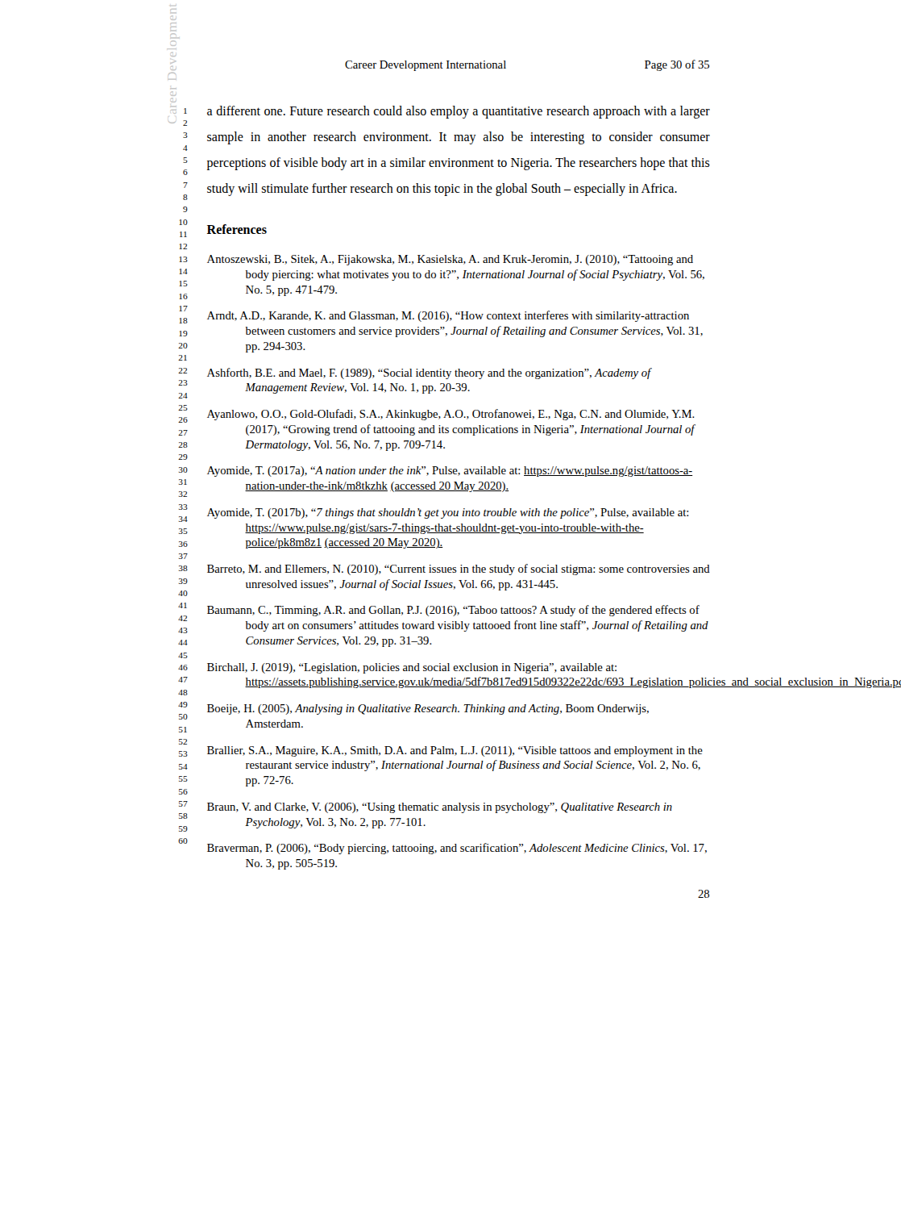Career Development International Page 30 of 35
1
2
3
4
5
6
7
8
9
10
11
12
13
14
15
16
17
18
19
20
21
22
23
24
25
26
27
28
29
30
31
32
33
34
35
36
37
38
39
40
41
42
43
44
45
46
47
48
49
50
51
52
53
54
55
56
57
58
59
60
Career Development International
a different one. Future research could also employ a quantitative research approach with a larger sample in another research environment. It may also be interesting to consider consumer perceptions of visible body art in a similar environment to Nigeria. The researchers hope that this study will stimulate further research on this topic in the global South – especially in Africa.
References
Antoszewski, B., Sitek, A., Fijakowska, M., Kasielska, A. and Kruk-Jeromin, J. (2010), “Tattooing and body piercing: what motivates you to do it?”, International Journal of Social Psychiatry, Vol. 56, No. 5, pp. 471-479.
Arndt, A.D., Karande, K. and Glassman, M. (2016), “How context interferes with similarity-attraction between customers and service providers”, Journal of Retailing and Consumer Services, Vol. 31, pp. 294-303.
Ashforth, B.E. and Mael, F. (1989), “Social identity theory and the organization”, Academy of Management Review, Vol. 14, No. 1, pp. 20-39.
Ayanlowo, O.O., Gold-Olufadi, S.A., Akinkugbe, A.O., Otrofanowei, E., Nga, C.N. and Olumide, Y.M. (2017), “Growing trend of tattooing and its complications in Nigeria”, International Journal of Dermatology, Vol. 56, No. 7, pp. 709-714.
Ayomide, T. (2017a), “A nation under the ink”, Pulse, available at: https://www.pulse.ng/gist/tattoos-a-nation-under-the-ink/m8tkzhk (accessed 20 May 2020).
Ayomide, T. (2017b), “7 things that shouldn’t get you into trouble with the police”, Pulse, available at: https://www.pulse.ng/gist/sars-7-things-that-shouldnt-get-you-into-trouble-with-the-police/pk8m8z1 (accessed 20 May 2020).
Barreto, M. and Ellemers, N. (2010), “Current issues in the study of social stigma: some controversies and unresolved issues”, Journal of Social Issues, Vol. 66, pp. 431-445.
Baumann, C., Timming, A.R. and Gollan, P.J. (2016), “Taboo tattoos? A study of the gendered effects of body art on consumers’ attitudes toward visibly tattooed front line staff”, Journal of Retailing and Consumer Services, Vol. 29, pp. 31–39.
Birchall, J. (2019), “Legislation, policies and social exclusion in Nigeria”, available at: https://assets.publishing.service.gov.uk/media/5df7b817ed915d09322e22dc/693_Legislation_policies_and_social_exclusion_in_Nigeria.pdf
Boeije, H. (2005), Analysing in Qualitative Research. Thinking and Acting, Boom Onderwijs, Amsterdam.
Brallier, S.A., Maguire, K.A., Smith, D.A. and Palm, L.J. (2011), “Visible tattoos and employment in the restaurant service industry”, International Journal of Business and Social Science, Vol. 2, No. 6, pp. 72-76.
Braun, V. and Clarke, V. (2006), “Using thematic analysis in psychology”, Qualitative Research in Psychology, Vol. 3, No. 2, pp. 77-101.
Braverman, P. (2006), “Body piercing, tattooing, and scarification”, Adolescent Medicine Clinics, Vol. 17, No. 3, pp. 505-519.
28